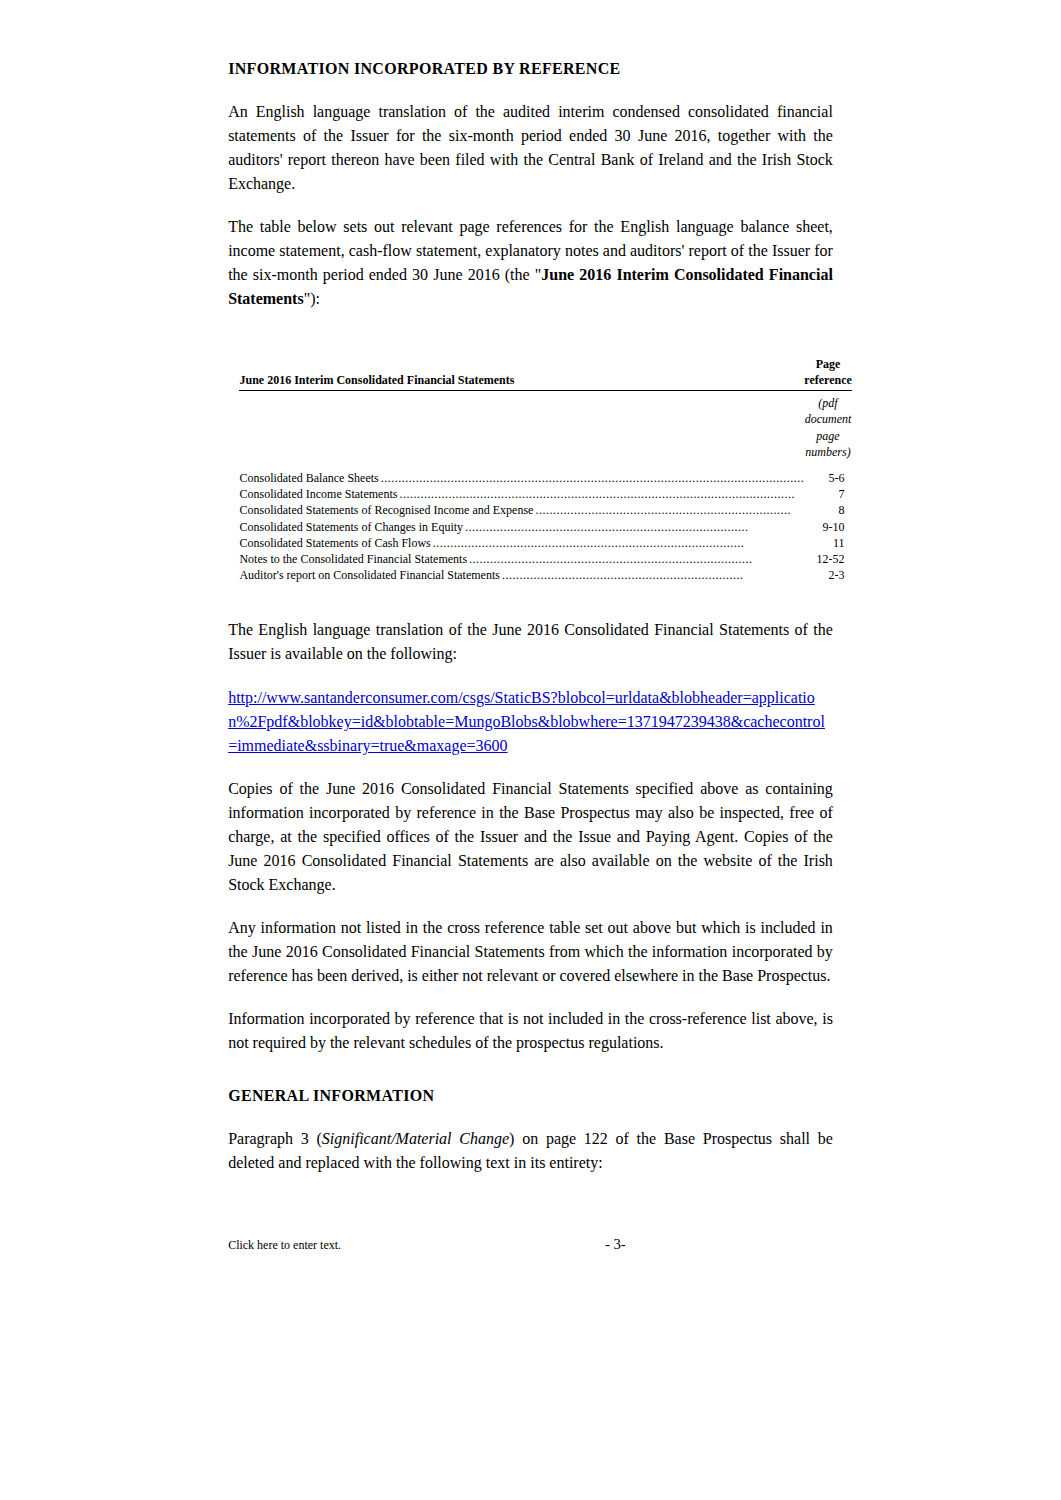Information Incorporated by Reference
An English language translation of the audited interim condensed consolidated financial statements of the Issuer for the six-month period ended 30 June 2016, together with the auditors' report thereon have been filed with the Central Bank of Ireland and the Irish Stock Exchange.
The table below sets out relevant page references for the English language balance sheet, income statement, cash-flow statement, explanatory notes and auditors' report of the Issuer for the six-month period ended 30 June 2016 (the "June 2016 Interim Consolidated Financial Statements"):
| June 2016 Interim Consolidated Financial Statements | Page reference |
| --- | --- |
| | (pdf document page numbers) |
| Consolidated Balance Sheets ......................................................................................................................... | 5-6 |
| Consolidated Income Statements ................................................................................................................. | 7 |
| Consolidated Statements of Recognised Income and Expense ......................................................................... | 8 |
| Consolidated Statements of Changes in Equity ................................................................................. | 9-10 |
| Consolidated Statements of Cash Flows ......................................................................................... | 11 |
| Notes to the Consolidated Financial Statements ................................................................................. | 12-52 |
| Auditor's report on Consolidated Financial Statements ..................................................................... | 2-3 |
The English language translation of the June 2016 Consolidated Financial Statements of the Issuer is available on the following:
http://www.santanderconsumer.com/csgs/StaticBS?blobcol=urldata&blobheader=application%2Fpdf&blobkey=id&blobtable=MungoBlobs&blobwhere=1371947239438&cachecontrol=immediate&ssbinary=true&maxage=3600
Copies of the June 2016 Consolidated Financial Statements specified above as containing information incorporated by reference in the Base Prospectus may also be inspected, free of charge, at the specified offices of the Issuer and the Issue and Paying Agent. Copies of the June 2016 Consolidated Financial Statements are also available on the website of the Irish Stock Exchange.
Any information not listed in the cross reference table set out above but which is included in the June 2016 Consolidated Financial Statements from which the information incorporated by reference has been derived, is either not relevant or covered elsewhere in the Base Prospectus.
Information incorporated by reference that is not included in the cross-reference list above, is not required by the relevant schedules of the prospectus regulations.
General Information
Paragraph 3 (Significant/Material Change) on page 122 of the Base Prospectus shall be deleted and replaced with the following text in its entirety:
Click here to enter text. - 3-